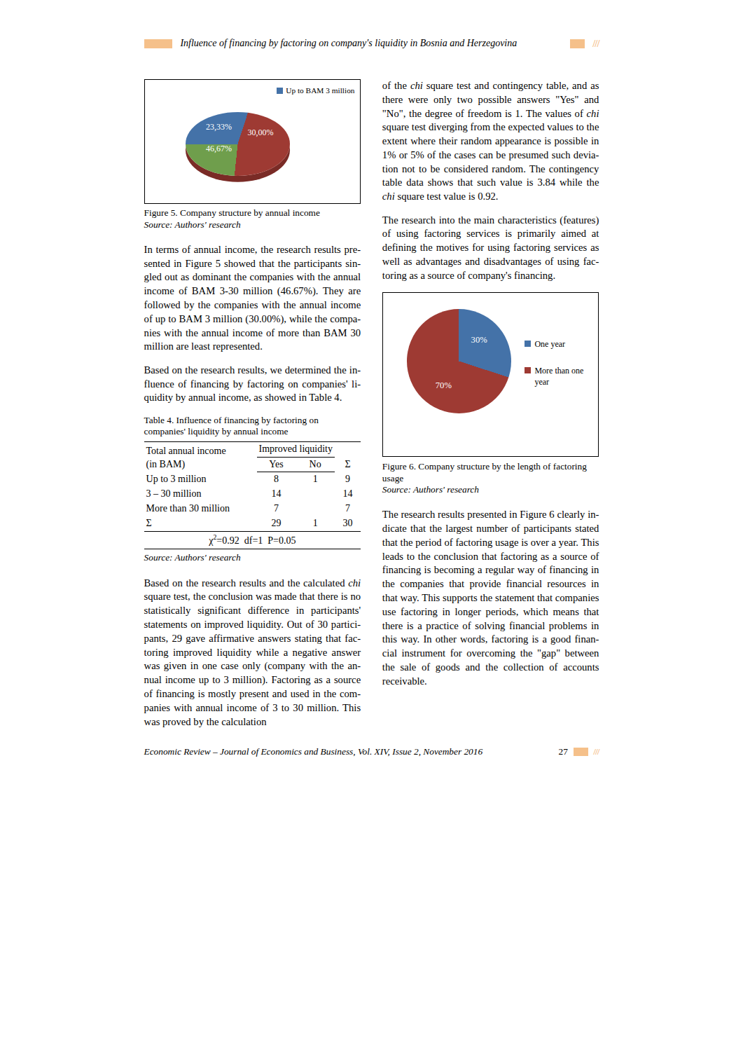Influence of financing by factoring on company's liquidity in Bosnia and Herzegovina
///
Up to BAM 3 million
30,00%
46,67%
23,33%
Figure 5. Company structure by annual income
Source: Authors' research
In terms of annual income, the research results presented in Figure 5 showed that the participants singled out as dominant the companies with the annual income of BAM 3-30 million (46.67%). They are followed by the companies with the annual income of up to BAM 3 million (30.00%), while the companies with the annual income of more than BAM 30 million are least represented.
Based on the research results, we determined the influence of financing by factoring on companies' liquidity by annual income, as showed in Table 4.
Table 4. Influence of financing by factoring on companies' liquidity by annual income
| Total annual income (in BAM) | Improved liquidity | Σ |
| Yes | No |
| Up to 3 million | 8 | 1 | 9 |
| 3 – 30 million | 14 | | 14 |
| More than 30 million | 7 | | 7 |
| Σ | 29 | 1 | 30 |
| χ 2 =0.92 df=1 P=0.05 |
Source: Authors' research
Based on the research results and the calculated chi square test, the conclusion was made that there is no statistically significant difference in participants' statements on improved liquidity. Out of 30 participants, 29 gave affirmative answers stating that factoring improved liquidity while a negative answer was given in one case only (company with the annual income up to 3 million). Factoring as a source of financing is mostly present and used in the companies with annual income of 3 to 30 million. This was proved by the calculation
of the chi square test and contingency table, and as there were only two possible answers "Yes" and "No", the degree of freedom is 1. The values of chi square test diverging from the expected values to the extent where their random appearance is possible in 1% or 5% of the cases can be presumed such deviation not to be considered random. The contingency table data shows that such value is 3.84 while the chi square test value is 0.92.
The research into the main characteristics (features) of using factoring services is primarily aimed at defining the motives for using factoring services as well as advantages and disadvantages of using factoring as a source of company's financing.
30%
70%
One year
More than one
year
Figure 6. Company structure by the length of factoring usage
Source: Authors' research
The research results presented in Figure 6 clearly indicate that the largest number of participants stated that the period of factoring usage is over a year. This leads to the conclusion that factoring as a source of financing is becoming a regular way of financing in the companies that provide financial resources in that way. This supports the statement that companies use factoring in longer periods, which means that there is a practice of solving financial problems in this way. In other words, factoring is a good financial instrument for overcoming the "gap" between the sale of goods and the collection of accounts receivable.
Economic Review – Journal of Economics and Business, Vol. XIV, Issue 2, November 2016
27 ///